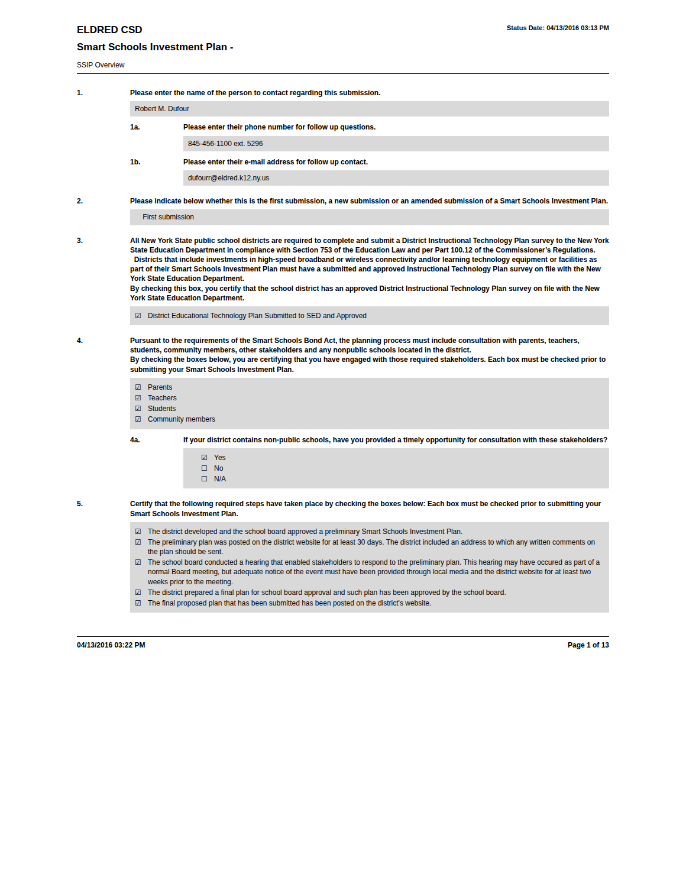Status Date: 04/13/2016 03:13 PM
ELDRED CSD
Smart Schools Investment Plan -
SSIP Overview
1.
Please enter the name of the person to contact regarding this submission.
Robert M. Dufour
1a.
Please enter their phone number for follow up questions.
845-456-1100 ext. 5296
1b.
Please enter their e-mail address for follow up contact.
dufourr@eldred.k12.ny.us
2.
Please indicate below whether this is the first submission, a new submission or an amended submission of a Smart Schools Investment Plan.
First submission
3.
All New York State public school districts are required to complete and submit a District Instructional Technology Plan survey to the New York State Education Department in compliance with Section 753 of the Education Law and per Part 100.12 of the Commissioner’s Regulations. Districts that include investments in high-speed broadband or wireless connectivity and/or learning technology equipment or facilities as part of their Smart Schools Investment Plan must have a submitted and approved Instructional Technology Plan survey on file with the New York State Education Department.
By checking this box, you certify that the school district has an approved District Instructional Technology Plan survey on file with the New York State Education Department.
☑District Educational Technology Plan Submitted to SED and Approved
4.
Pursuant to the requirements of the Smart Schools Bond Act, the planning process must include consultation with parents, teachers, students, community members, other stakeholders and any nonpublic schools located in the district.
By checking the boxes below, you are certifying that you have engaged with those required stakeholders. Each box must be checked prior to submitting your Smart Schools Investment Plan.
☑Parents
☑Teachers
☑Students
☑Community members
4a.
If your district contains non-public schools, have you provided a timely opportunity for consultation with these stakeholders?
☑Yes
☐No
☐N/A
5.
Certify that the following required steps have taken place by checking the boxes below: Each box must be checked prior to submitting your Smart Schools Investment Plan.
☑The district developed and the school board approved a preliminary Smart Schools Investment Plan.
☑The preliminary plan was posted on the district website for at least 30 days. The district included an address to which any written comments on the plan should be sent.
☑The school board conducted a hearing that enabled stakeholders to respond to the preliminary plan. This hearing may have occured as part of a normal Board meeting, but adequate notice of the event must have been provided through local media and the district website for at least two weeks prior to the meeting.
☑The district prepared a final plan for school board approval and such plan has been approved by the school board.
☑The final proposed plan that has been submitted has been posted on the district's website.
04/13/2016 03:22 PM Page 1 of 13